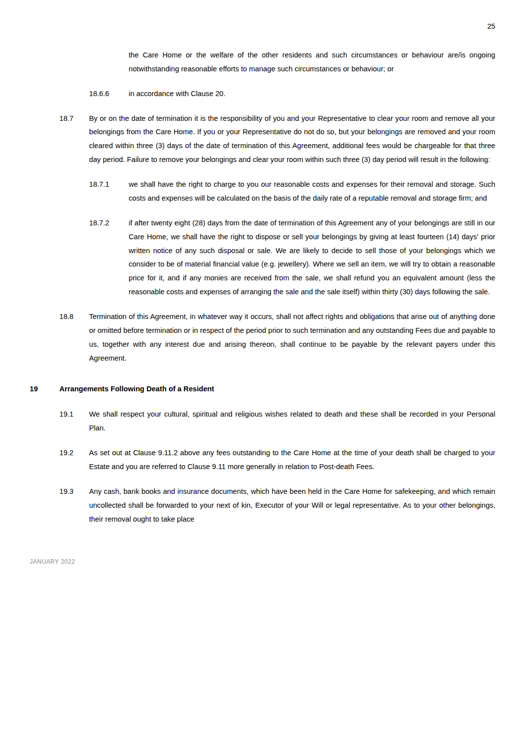25
the Care Home or the welfare of the other residents and such circumstances or behaviour are/is ongoing notwithstanding reasonable efforts to manage such circumstances or behaviour; or
18.6.6
in accordance with Clause 20.
18.7
By or on the date of termination it is the responsibility of you and your Representative to clear your room and remove all your belongings from the Care Home. If you or your Representative do not do so, but your belongings are removed and your room cleared within three (3) days of the date of termination of this Agreement, additional fees would be chargeable for that three day period. Failure to remove your belongings and clear your room within such three (3) day period will result in the following:
18.7.1
we shall have the right to charge to you our reasonable costs and expenses for their removal and storage. Such costs and expenses will be calculated on the basis of the daily rate of a reputable removal and storage firm; and
18.7.2
if after twenty eight (28) days from the date of termination of this Agreement any of your belongings are still in our Care Home, we shall have the right to dispose or sell your belongings by giving at least fourteen (14) days' prior written notice of any such disposal or sale. We are likely to decide to sell those of your belongings which we consider to be of material financial value (e.g. jewellery). Where we sell an item, we will try to obtain a reasonable price for it, and if any monies are received from the sale, we shall refund you an equivalent amount (less the reasonable costs and expenses of arranging the sale and the sale itself) within thirty (30) days following the sale.
18.8
Termination of this Agreement, in whatever way it occurs, shall not affect rights and obligations that arise out of anything done or omitted before termination or in respect of the period prior to such termination and any outstanding Fees due and payable to us, together with any interest due and arising thereon, shall continue to be payable by the relevant payers under this Agreement.
19
Arrangements Following Death of a Resident
19.1
We shall respect your cultural, spiritual and religious wishes related to death and these shall be recorded in your Personal Plan.
19.2
As set out at Clause 9.11.2 above any fees outstanding to the Care Home at the time of your death shall be charged to your Estate and you are referred to Clause 9.11 more generally in relation to Post-death Fees.
19.3
Any cash, bank books and insurance documents, which have been held in the Care Home for safekeeping, and which remain uncollected shall be forwarded to your next of kin, Executor of your Will or legal representative. As to your other belongings, their removal ought to take place
JANUARY 2022